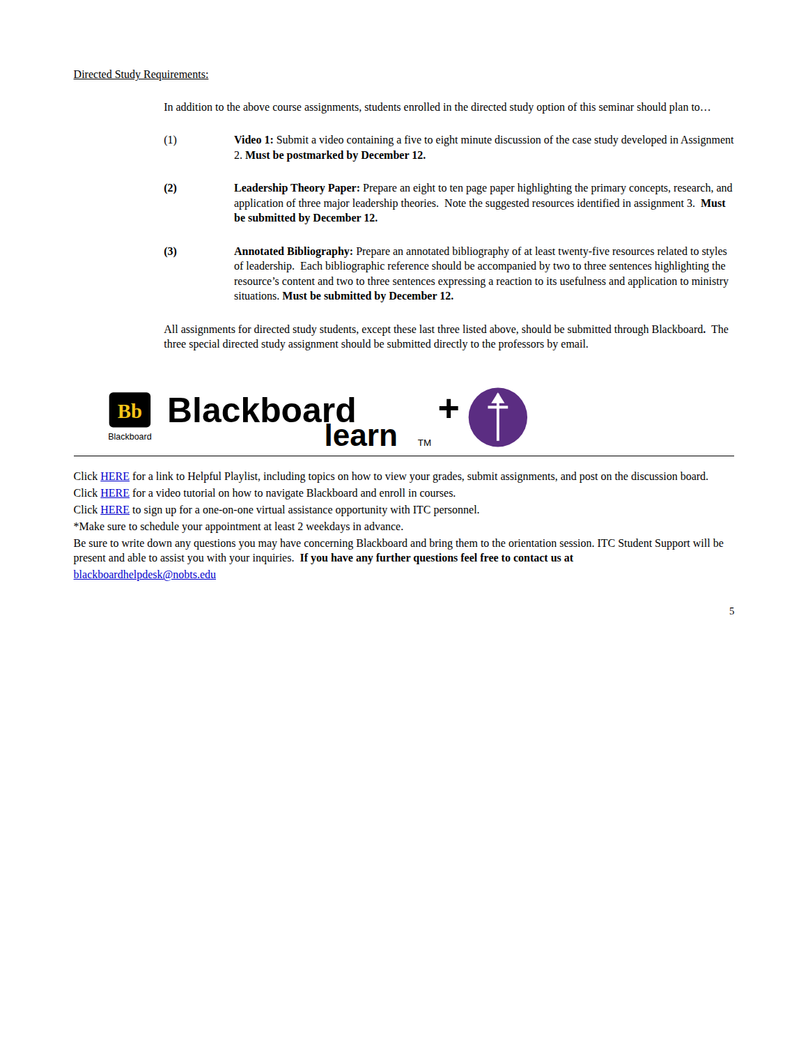Directed Study Requirements:
In addition to the above course assignments, students enrolled in the directed study option of this seminar should plan to…
(1) Video 1: Submit a video containing a five to eight minute discussion of the case study developed in Assignment 2. Must be postmarked by December 12.
(2) Leadership Theory Paper: Prepare an eight to ten page paper highlighting the primary concepts, research, and application of three major leadership theories. Note the suggested resources identified in assignment 3. Must be submitted by December 12.
(3) Annotated Bibliography: Prepare an annotated bibliography of at least twenty-five resources related to styles of leadership. Each bibliographic reference should be accompanied by two to three sentences highlighting the resource’s content and two to three sentences expressing a reaction to its usefulness and application to ministry situations. Must be submitted by December 12.
All assignments for directed study students, except these last three listed above, should be submitted through Blackboard. The three special directed study assignment should be submitted directly to the professors by email.
Click HERE for a link to Helpful Playlist, including topics on how to view your grades, submit assignments, and post on the discussion board.
Click HERE for a video tutorial on how to navigate Blackboard and enroll in courses.
Click HERE to sign up for a one-on-one virtual assistance opportunity with ITC personnel.
*Make sure to schedule your appointment at least 2 weekdays in advance.
Be sure to write down any questions you may have concerning Blackboard and bring them to the orientation session. ITC Student Support will be present and able to assist you with your inquiries. If you have any further questions feel free to contact us at
blackboardhelpdesk@nobts.edu
5